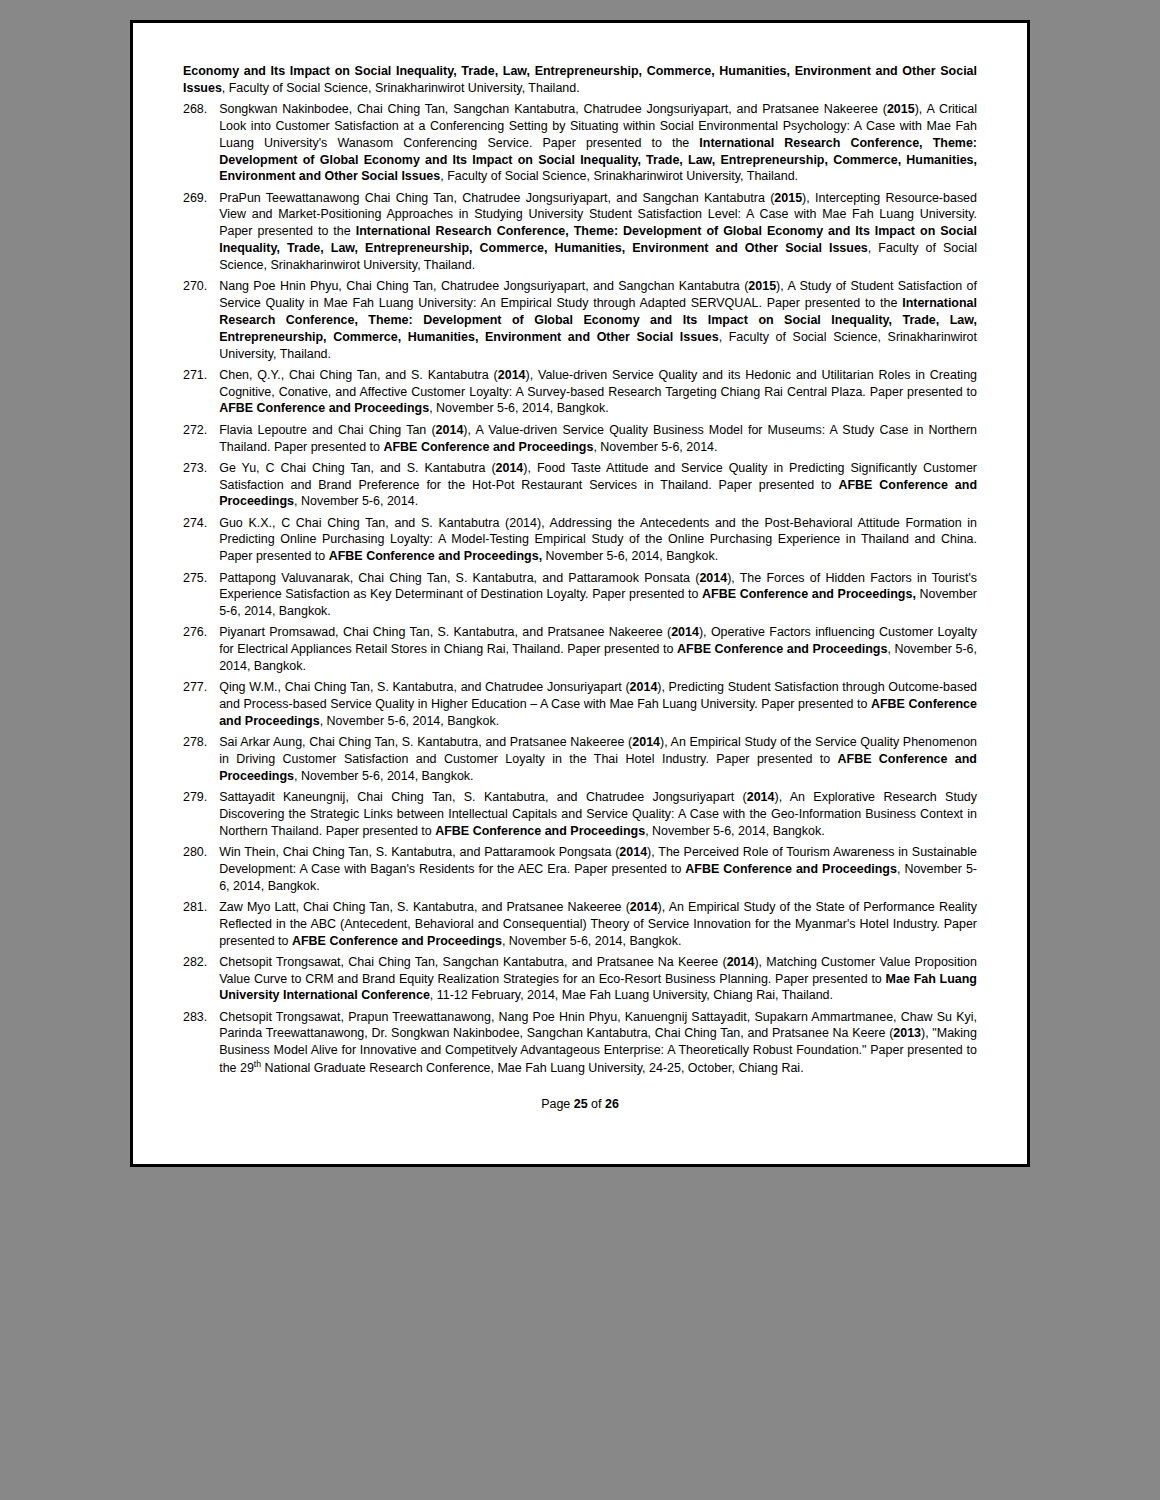Economy and Its Impact on Social Inequality, Trade, Law, Entrepreneurship, Commerce, Humanities, Environment and Other Social Issues, Faculty of Social Science, Srinakharinwirot University, Thailand.
Songkwan Nakinbodee, Chai Ching Tan, Sangchan Kantabutra, Chatrudee Jongsuriyapart, and Pratsanee Nakeeree (2015), A Critical Look into Customer Satisfaction at a Conferencing Setting by Situating within Social Environmental Psychology: A Case with Mae Fah Luang University's Wanasom Conferencing Service. Paper presented to the International Research Conference, Theme: Development of Global Economy and Its Impact on Social Inequality, Trade, Law, Entrepreneurship, Commerce, Humanities, Environment and Other Social Issues, Faculty of Social Science, Srinakharinwirot University, Thailand.
PraPun Teewattanawong Chai Ching Tan, Chatrudee Jongsuriyapart, and Sangchan Kantabutra (2015), Intercepting Resource-based View and Market-Positioning Approaches in Studying University Student Satisfaction Level: A Case with Mae Fah Luang University. Paper presented to the International Research Conference, Theme: Development of Global Economy and Its Impact on Social Inequality, Trade, Law, Entrepreneurship, Commerce, Humanities, Environment and Other Social Issues, Faculty of Social Science, Srinakharinwirot University, Thailand.
Nang Poe Hnin Phyu, Chai Ching Tan, Chatrudee Jongsuriyapart, and Sangchan Kantabutra (2015), A Study of Student Satisfaction of Service Quality in Mae Fah Luang University: An Empirical Study through Adapted SERVQUAL. Paper presented to the International Research Conference, Theme: Development of Global Economy and Its Impact on Social Inequality, Trade, Law, Entrepreneurship, Commerce, Humanities, Environment and Other Social Issues, Faculty of Social Science, Srinakharinwirot University, Thailand.
Chen, Q.Y., Chai Ching Tan, and S. Kantabutra (2014), Value-driven Service Quality and its Hedonic and Utilitarian Roles in Creating Cognitive, Conative, and Affective Customer Loyalty: A Survey-based Research Targeting Chiang Rai Central Plaza. Paper presented to AFBE Conference and Proceedings, November 5-6, 2014, Bangkok.
Flavia Lepoutre and Chai Ching Tan (2014), A Value-driven Service Quality Business Model for Museums: A Study Case in Northern Thailand. Paper presented to AFBE Conference and Proceedings, November 5-6, 2014.
Ge Yu, C Chai Ching Tan, and S. Kantabutra (2014), Food Taste Attitude and Service Quality in Predicting Significantly Customer Satisfaction and Brand Preference for the Hot-Pot Restaurant Services in Thailand. Paper presented to AFBE Conference and Proceedings, November 5-6, 2014.
Guo K.X., C Chai Ching Tan, and S. Kantabutra (2014), Addressing the Antecedents and the Post-Behavioral Attitude Formation in Predicting Online Purchasing Loyalty: A Model-Testing Empirical Study of the Online Purchasing Experience in Thailand and China. Paper presented to AFBE Conference and Proceedings, November 5-6, 2014, Bangkok.
Pattapong Valuvanarak, Chai Ching Tan, S. Kantabutra, and Pattaramook Ponsata (2014), The Forces of Hidden Factors in Tourist's Experience Satisfaction as Key Determinant of Destination Loyalty. Paper presented to AFBE Conference and Proceedings, November 5-6, 2014, Bangkok.
Piyanart Promsawad, Chai Ching Tan, S. Kantabutra, and Pratsanee Nakeeree (2014), Operative Factors influencing Customer Loyalty for Electrical Appliances Retail Stores in Chiang Rai, Thailand. Paper presented to AFBE Conference and Proceedings, November 5-6, 2014, Bangkok.
Qing W.M., Chai Ching Tan, S. Kantabutra, and Chatrudee Jonsuriyapart (2014), Predicting Student Satisfaction through Outcome-based and Process-based Service Quality in Higher Education – A Case with Mae Fah Luang University. Paper presented to AFBE Conference and Proceedings, November 5-6, 2014, Bangkok.
Sai Arkar Aung, Chai Ching Tan, S. Kantabutra, and Pratsanee Nakeeree (2014), An Empirical Study of the Service Quality Phenomenon in Driving Customer Satisfaction and Customer Loyalty in the Thai Hotel Industry. Paper presented to AFBE Conference and Proceedings, November 5-6, 2014, Bangkok.
Sattayadit Kaneungnij, Chai Ching Tan, S. Kantabutra, and Chatrudee Jongsuriyapart (2014), An Explorative Research Study Discovering the Strategic Links between Intellectual Capitals and Service Quality: A Case with the Geo-Information Business Context in Northern Thailand. Paper presented to AFBE Conference and Proceedings, November 5-6, 2014, Bangkok.
Win Thein, Chai Ching Tan, S. Kantabutra, and Pattaramook Pongsata (2014), The Perceived Role of Tourism Awareness in Sustainable Development: A Case with Bagan's Residents for the AEC Era. Paper presented to AFBE Conference and Proceedings, November 5-6, 2014, Bangkok.
Zaw Myo Latt, Chai Ching Tan, S. Kantabutra, and Pratsanee Nakeeree (2014), An Empirical Study of the State of Performance Reality Reflected in the ABC (Antecedent, Behavioral and Consequential) Theory of Service Innovation for the Myanmar's Hotel Industry. Paper presented to AFBE Conference and Proceedings, November 5-6, 2014, Bangkok.
Chetsopit Trongsawat, Chai Ching Tan, Sangchan Kantabutra, and Pratsanee Na Keeree (2014), Matching Customer Value Proposition Value Curve to CRM and Brand Equity Realization Strategies for an Eco-Resort Business Planning. Paper presented to Mae Fah Luang University International Conference, 11-12 February, 2014, Mae Fah Luang University, Chiang Rai, Thailand.
Chetsopit Trongsawat, Prapun Treewattanawong, Nang Poe Hnin Phyu, Kanuengnij Sattayadit, Supakarn Ammartmanee, Chaw Su Kyi, Parinda Treewattanawong, Dr. Songkwan Nakinbodee, Sangchan Kantabutra, Chai Ching Tan, and Pratsanee Na Keere (2013), "Making Business Model Alive for Innovative and Competitvely Advantageous Enterprise: A Theoretically Robust Foundation." Paper presented to the 29th National Graduate Research Conference, Mae Fah Luang University, 24-25, October, Chiang Rai.
Page 25 of 26